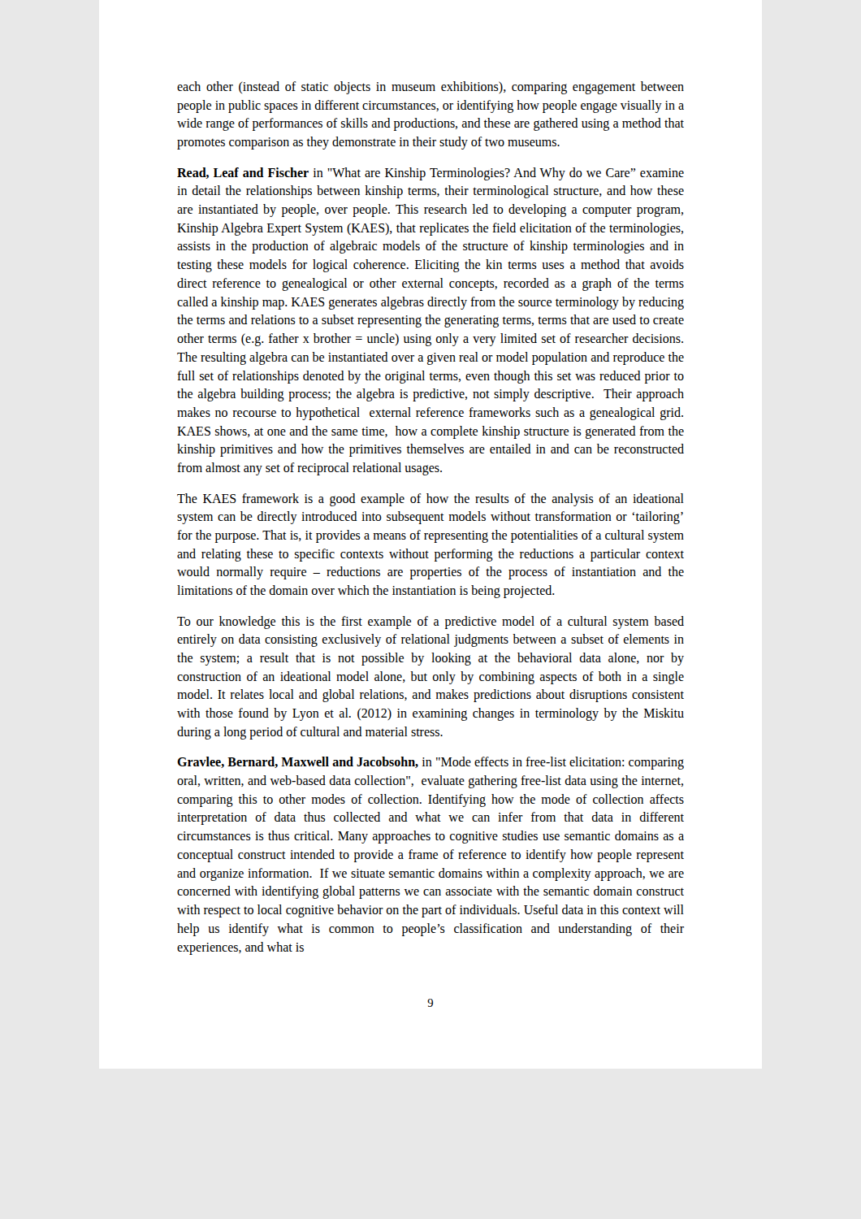each other (instead of static objects in museum exhibitions), comparing engagement between people in public spaces in different circumstances, or identifying how people engage visually in a wide range of performances of skills and productions, and these are gathered using a method that promotes comparison as they demonstrate in their study of two museums.
Read, Leaf and Fischer in "What are Kinship Terminologies? And Why do we Care” examine in detail the relationships between kinship terms, their terminological structure, and how these are instantiated by people, over people. This research led to developing a computer program, Kinship Algebra Expert System (KAES), that replicates the field elicitation of the terminologies, assists in the production of algebraic models of the structure of kinship terminologies and in testing these models for logical coherence. Eliciting the kin terms uses a method that avoids direct reference to genealogical or other external concepts, recorded as a graph of the terms called a kinship map. KAES generates algebras directly from the source terminology by reducing the terms and relations to a subset representing the generating terms, terms that are used to create other terms (e.g. father x brother = uncle) using only a very limited set of researcher decisions. The resulting algebra can be instantiated over a given real or model population and reproduce the full set of relationships denoted by the original terms, even though this set was reduced prior to the algebra building process; the algebra is predictive, not simply descriptive. Their approach makes no recourse to hypothetical external reference frameworks such as a genealogical grid. KAES shows, at one and the same time, how a complete kinship structure is generated from the kinship primitives and how the primitives themselves are entailed in and can be reconstructed from almost any set of reciprocal relational usages.
The KAES framework is a good example of how the results of the analysis of an ideational system can be directly introduced into subsequent models without transformation or ‘tailoring’ for the purpose. That is, it provides a means of representing the potentialities of a cultural system and relating these to specific contexts without performing the reductions a particular context would normally require – reductions are properties of the process of instantiation and the limitations of the domain over which the instantiation is being projected.
To our knowledge this is the first example of a predictive model of a cultural system based entirely on data consisting exclusively of relational judgments between a subset of elements in the system; a result that is not possible by looking at the behavioral data alone, nor by construction of an ideational model alone, but only by combining aspects of both in a single model. It relates local and global relations, and makes predictions about disruptions consistent with those found by Lyon et al. (2012) in examining changes in terminology by the Miskitu during a long period of cultural and material stress.
Gravlee, Bernard, Maxwell and Jacobsohn, in "Mode effects in free-list elicitation: comparing oral, written, and web-based data collection", evaluate gathering free-list data using the internet, comparing this to other modes of collection. Identifying how the mode of collection affects interpretation of data thus collected and what we can infer from that data in different circumstances is thus critical. Many approaches to cognitive studies use semantic domains as a conceptual construct intended to provide a frame of reference to identify how people represent and organize information. If we situate semantic domains within a complexity approach, we are concerned with identifying global patterns we can associate with the semantic domain construct with respect to local cognitive behavior on the part of individuals. Useful data in this context will help us identify what is common to people’s classification and understanding of their experiences, and what is
9